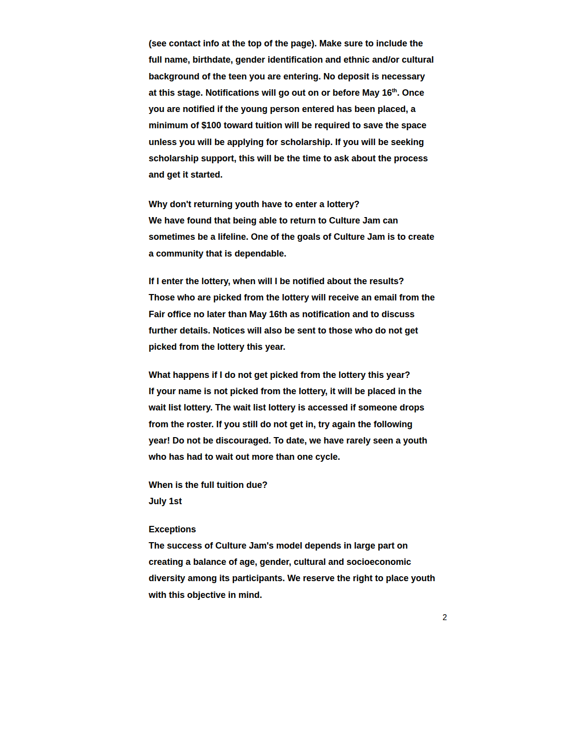(see contact info at the top of the page). Make sure to include the full name, birthdate, gender identification and ethnic and/or cultural background of the teen you are entering. No deposit is necessary at this stage. Notifications will go out on or before May 16th. Once you are notified if the young person entered has been placed, a minimum of $100 toward tuition will be required to save the space unless you will be applying for scholarship. If you will be seeking scholarship support, this will be the time to ask about the process and get it started.
Why don't returning youth have to enter a lottery?
We have found that being able to return to Culture Jam can sometimes be a lifeline. One of the goals of Culture Jam is to create a community that is dependable.
If I enter the lottery, when will I be notified about the results?
Those who are picked from the lottery will receive an email from the Fair office no later than May 16th as notification and to discuss further details. Notices will also be sent to those who do not get picked from the lottery this year.
What happens if I do not get picked from the lottery this year?
If your name is not picked from the lottery, it will be placed in the wait list lottery. The wait list lottery is accessed if someone drops from the roster. If you still do not get in, try again the following year! Do not be discouraged. To date, we have rarely seen a youth who has had to wait out more than one cycle.
When is the full tuition due?
July 1st
Exceptions
The success of Culture Jam's model depends in large part on creating a balance of age, gender, cultural and socioeconomic diversity among its participants. We reserve the right to place youth with this objective in mind.
2